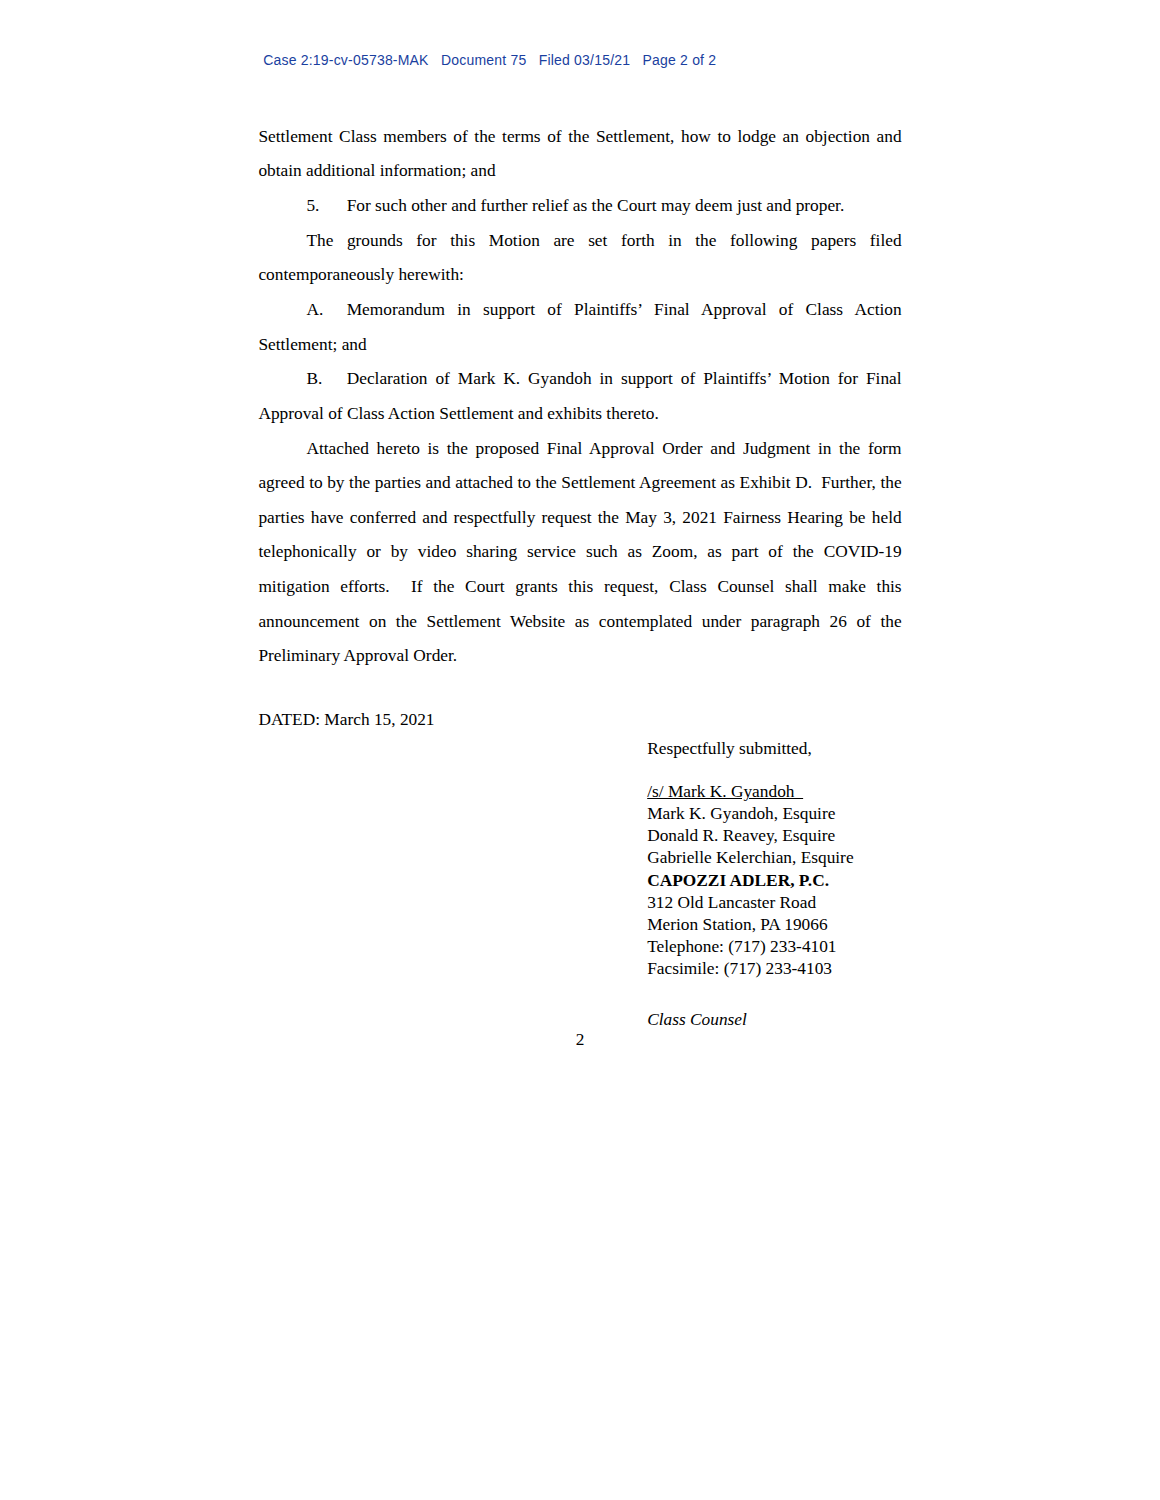Case 2:19-cv-05738-MAK Document 75 Filed 03/15/21 Page 2 of 2
Settlement Class members of the terms of the Settlement, how to lodge an objection and obtain additional information; and
5. For such other and further relief as the Court may deem just and proper.
The grounds for this Motion are set forth in the following papers filed contemporaneously herewith:
A. Memorandum in support of Plaintiffs’ Final Approval of Class Action Settlement; and
B. Declaration of Mark K. Gyandoh in support of Plaintiffs’ Motion for Final Approval of Class Action Settlement and exhibits thereto.
Attached hereto is the proposed Final Approval Order and Judgment in the form agreed to by the parties and attached to the Settlement Agreement as Exhibit D. Further, the parties have conferred and respectfully request the May 3, 2021 Fairness Hearing be held telephonically or by video sharing service such as Zoom, as part of the COVID-19 mitigation efforts. If the Court grants this request, Class Counsel shall make this announcement on the Settlement Website as contemplated under paragraph 26 of the Preliminary Approval Order.
DATED: March 15, 2021
Respectfully submitted,
/s/ Mark K. Gyandoh
Mark K. Gyandoh, Esquire
Donald R. Reavey, Esquire
Gabrielle Kelerchian, Esquire
CAPOZZI ADLER, P.C.
312 Old Lancaster Road
Merion Station, PA 19066
Telephone: (717) 233-4101
Facsimile: (717) 233-4103
Class Counsel
2